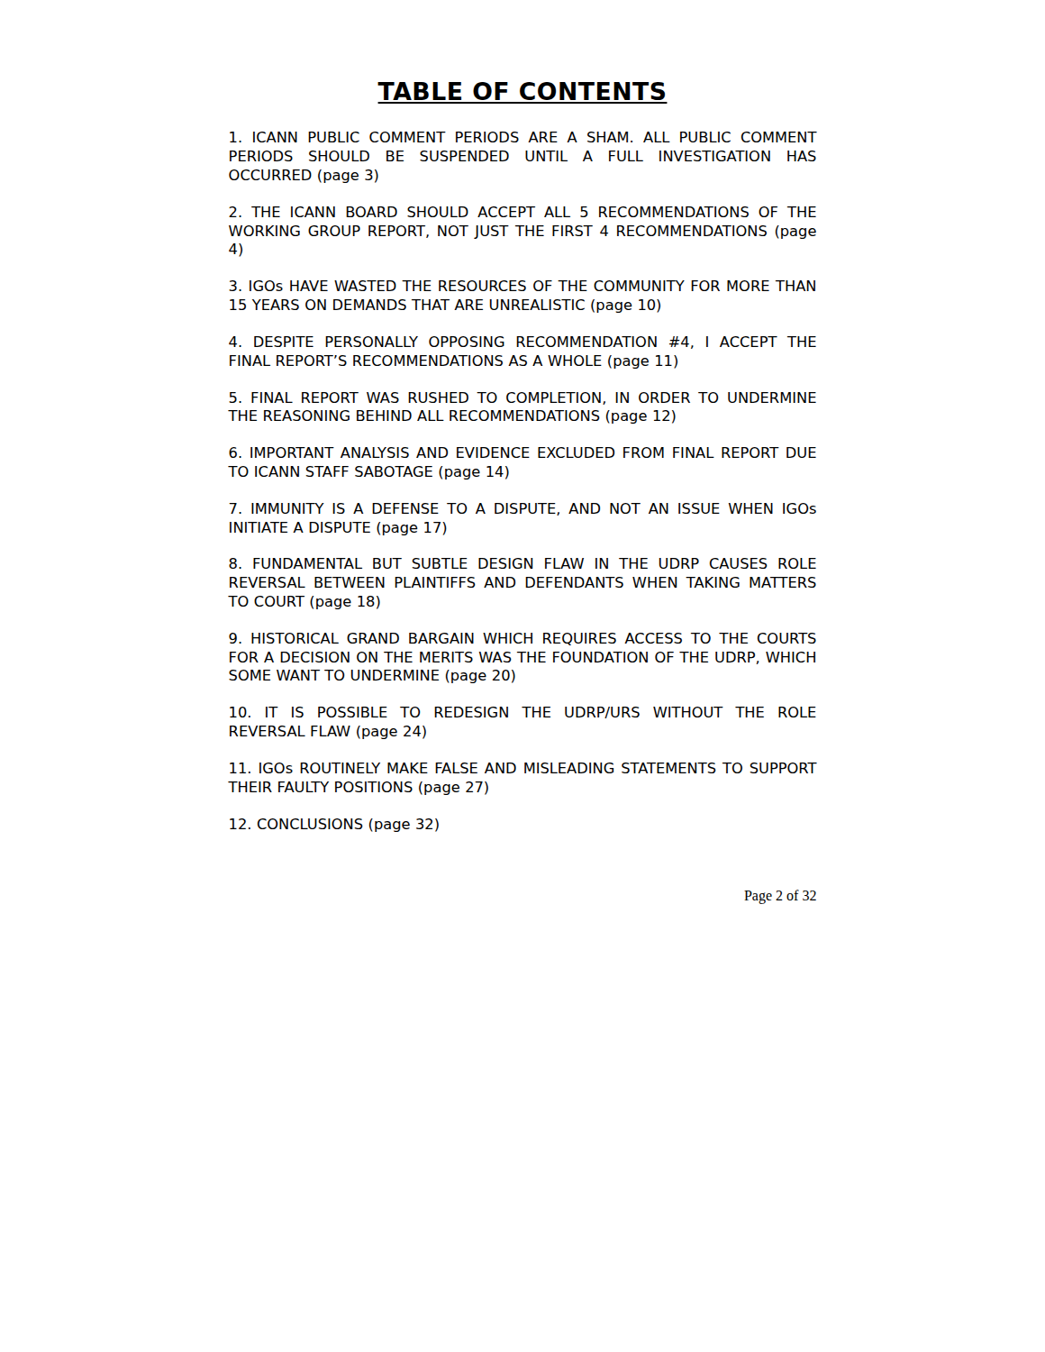TABLE OF CONTENTS
1. ICANN PUBLIC COMMENT PERIODS ARE A SHAM. ALL PUBLIC COMMENT PERIODS SHOULD BE SUSPENDED UNTIL A FULL INVESTIGATION HAS OCCURRED (page 3)
2. THE ICANN BOARD SHOULD ACCEPT ALL 5 RECOMMENDATIONS OF THE WORKING GROUP REPORT, NOT JUST THE FIRST 4 RECOMMENDATIONS (page 4)
3. IGOs HAVE WASTED THE RESOURCES OF THE COMMUNITY FOR MORE THAN 15 YEARS ON DEMANDS THAT ARE UNREALISTIC (page 10)
4. DESPITE PERSONALLY OPPOSING RECOMMENDATION #4, I ACCEPT THE FINAL REPORT’S RECOMMENDATIONS AS A WHOLE (page 11)
5. FINAL REPORT WAS RUSHED TO COMPLETION, IN ORDER TO UNDERMINE THE REASONING BEHIND ALL RECOMMENDATIONS (page 12)
6. IMPORTANT ANALYSIS AND EVIDENCE EXCLUDED FROM FINAL REPORT DUE TO ICANN STAFF SABOTAGE (page 14)
7. IMMUNITY IS A DEFENSE TO A DISPUTE, AND NOT AN ISSUE WHEN IGOs INITIATE A DISPUTE (page 17)
8. FUNDAMENTAL BUT SUBTLE DESIGN FLAW IN THE UDRP CAUSES ROLE REVERSAL BETWEEN PLAINTIFFS AND DEFENDANTS WHEN TAKING MATTERS TO COURT (page 18)
9. HISTORICAL GRAND BARGAIN WHICH REQUIRES ACCESS TO THE COURTS FOR A DECISION ON THE MERITS WAS THE FOUNDATION OF THE UDRP, WHICH SOME WANT TO UNDERMINE (page 20)
10. IT IS POSSIBLE TO REDESIGN THE UDRP/URS WITHOUT THE ROLE REVERSAL FLAW (page 24)
11. IGOs ROUTINELY MAKE FALSE AND MISLEADING STATEMENTS TO SUPPORT THEIR FAULTY POSITIONS (page 27)
12. CONCLUSIONS (page 32)
Page 2 of 32